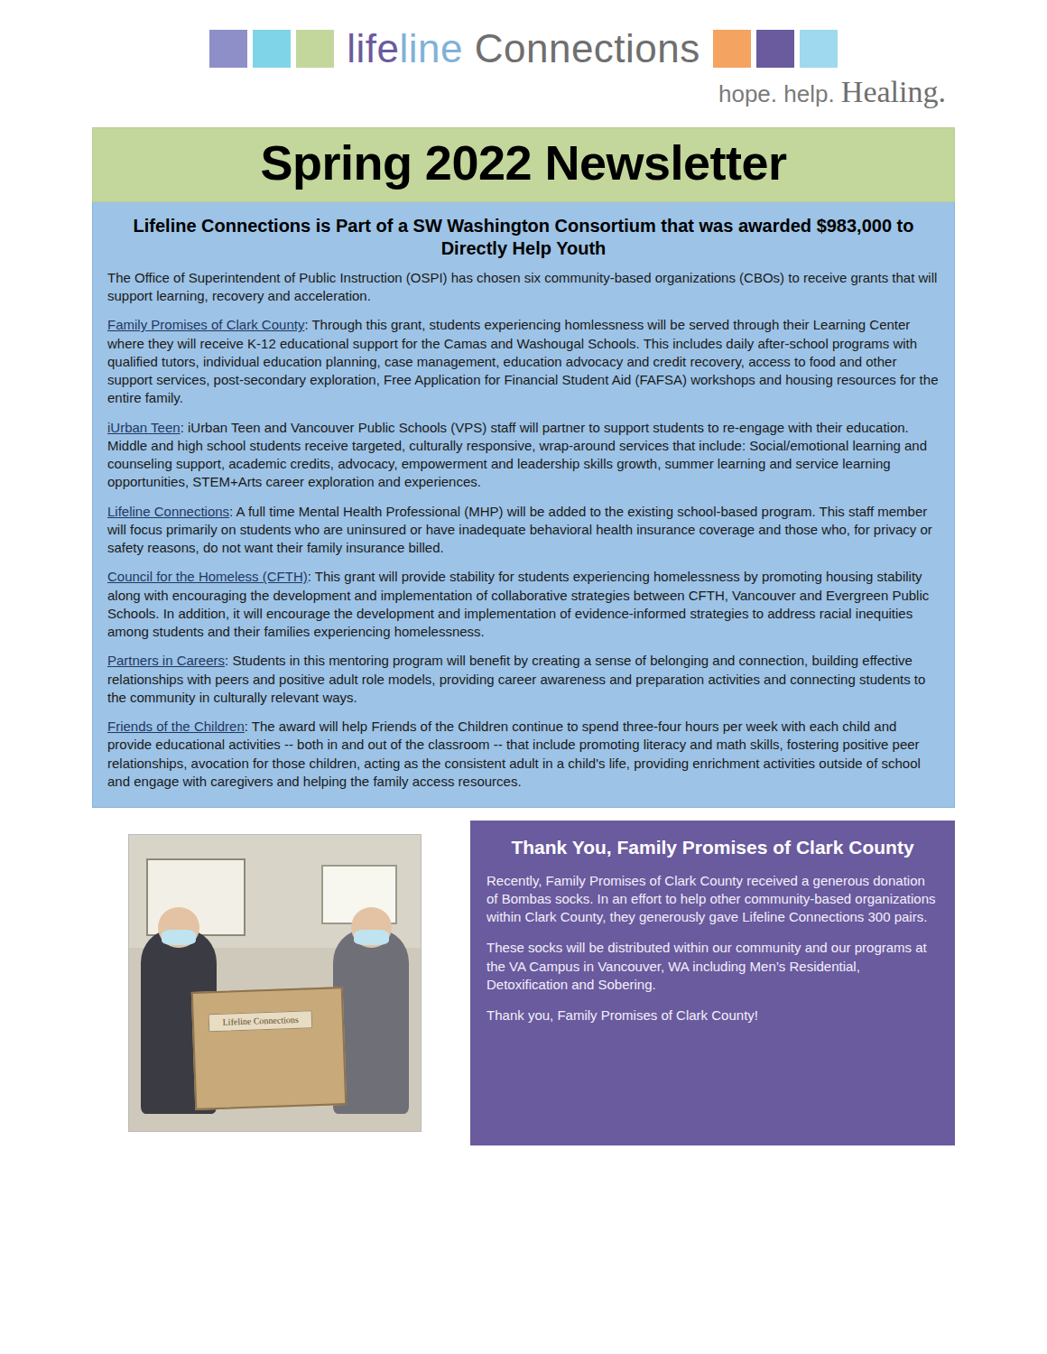life line Connections
hope. help. Healing.
Spring 2022 Newsletter
Lifeline Connections is Part of a SW Washington Consortium that was awarded $983,000 to Directly Help Youth
The Office of Superintendent of Public Instruction (OSPI) has chosen six community-based organizations (CBOs) to receive grants that will support learning, recovery and acceleration.
Family Promises of Clark County: Through this grant, students experiencing homlessness will be served through their Learning Center where they will receive K-12 educational support for the Camas and Washougal Schools. This includes daily after-school programs with qualified tutors, individual education planning, case management, education advocacy and credit recovery, access to food and other support services, post-secondary exploration, Free Application for Financial Student Aid (FAFSA) workshops and housing resources for the entire family.
iUrban Teen: iUrban Teen and Vancouver Public Schools (VPS) staff will partner to support students to re-engage with their education. Middle and high school students receive targeted, culturally responsive, wrap-around services that include: Social/emotional learning and counseling support, academic credits, advocacy, empowerment and leadership skills growth, summer learning and service learning opportunities, STEM+Arts career exploration and experiences.
Lifeline Connections: A full time Mental Health Professional (MHP) will be added to the existing school-based program. This staff member will focus primarily on students who are uninsured or have inadequate behavioral health insurance coverage and those who, for privacy or safety reasons, do not want their family insurance billed.
Council for the Homeless (CFTH): This grant will provide stability for students experiencing homelessness by promoting housing stability along with encouraging the development and implementation of collaborative strategies between CFTH, Vancouver and Evergreen Public Schools. In addition, it will encourage the development and implementation of evidence-informed strategies to address racial inequities among students and their families experiencing homelessness.
Partners in Careers: Students in this mentoring program will benefit by creating a sense of belonging and connection, building effective relationships with peers and positive adult role models, providing career awareness and preparation activities and connecting students to the community in culturally relevant ways.
Friends of the Children: The award will help Friends of the Children continue to spend three-four hours per week with each child and provide educational activities -- both in and out of the classroom -- that include promoting literacy and math skills, fostering positive peer relationships, avocation for those children, acting as the consistent adult in a child's life, providing enrichment activities outside of school and engage with caregivers and helping the family access resources.
Lifeline Connections
Staff receiving a donated box of socks.
Thank You, Family Promises of Clark County
Recently, Family Promises of Clark County received a generous donation of Bombas socks. In an effort to help other community-based organizations within Clark County, they generously gave Lifeline Connections 300 pairs.
These socks will be distributed within our community and our programs at the VA Campus in Vancouver, WA including Men’s Residential, Detoxification and Sobering.
Thank you, Family Promises of Clark County!